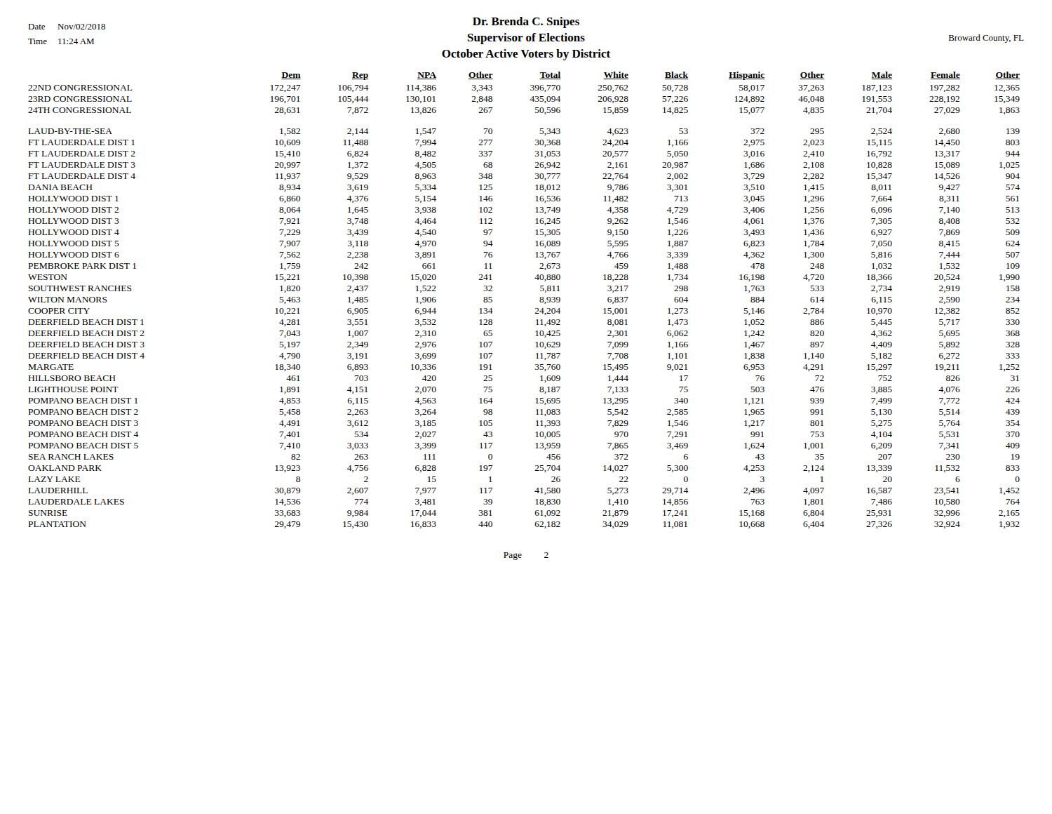Date Nov/02/2018
Time11:24 AM
Dr. Brenda C. Snipes
Supervisor of Elections
October Active Voters by District
Broward County, FL
| | Dem | Rep | NPA | Other | Total | White | Black | Hispanic | Other | Male | Female | Other |
| --- | --- | --- | --- | --- | --- | --- | --- | --- | --- | --- | --- | --- |
| 22ND CONGRESSIONAL | 172,247 | 106,794 | 114,386 | 3,343 | 396,770 | 250,762 | 50,728 | 58,017 | 37,263 | 187,123 | 197,282 | 12,365 |
| 23RD CONGRESSIONAL | 196,701 | 105,444 | 130,101 | 2,848 | 435,094 | 206,928 | 57,226 | 124,892 | 46,048 | 191,553 | 228,192 | 15,349 |
| 24TH CONGRESSIONAL | 28,631 | 7,872 | 13,826 | 267 | 50,596 | 15,859 | 14,825 | 15,077 | 4,835 | 21,704 | 27,029 | 1,863 |
| LAUD-BY-THE-SEA | 1,582 | 2,144 | 1,547 | 70 | 5,343 | 4,623 | 53 | 372 | 295 | 2,524 | 2,680 | 139 |
| FT LAUDERDALE DIST 1 | 10,609 | 11,488 | 7,994 | 277 | 30,368 | 24,204 | 1,166 | 2,975 | 2,023 | 15,115 | 14,450 | 803 |
| FT LAUDERDALE DIST 2 | 15,410 | 6,824 | 8,482 | 337 | 31,053 | 20,577 | 5,050 | 3,016 | 2,410 | 16,792 | 13,317 | 944 |
| FT LAUDERDALE DIST 3 | 20,997 | 1,372 | 4,505 | 68 | 26,942 | 2,161 | 20,987 | 1,686 | 2,108 | 10,828 | 15,089 | 1,025 |
| FT LAUDERDALE DIST 4 | 11,937 | 9,529 | 8,963 | 348 | 30,777 | 22,764 | 2,002 | 3,729 | 2,282 | 15,347 | 14,526 | 904 |
| DANIA BEACH | 8,934 | 3,619 | 5,334 | 125 | 18,012 | 9,786 | 3,301 | 3,510 | 1,415 | 8,011 | 9,427 | 574 |
| HOLLYWOOD DIST 1 | 6,860 | 4,376 | 5,154 | 146 | 16,536 | 11,482 | 713 | 3,045 | 1,296 | 7,664 | 8,311 | 561 |
| HOLLYWOOD DIST 2 | 8,064 | 1,645 | 3,938 | 102 | 13,749 | 4,358 | 4,729 | 3,406 | 1,256 | 6,096 | 7,140 | 513 |
| HOLLYWOOD DIST 3 | 7,921 | 3,748 | 4,464 | 112 | 16,245 | 9,262 | 1,546 | 4,061 | 1,376 | 7,305 | 8,408 | 532 |
| HOLLYWOOD DIST 4 | 7,229 | 3,439 | 4,540 | 97 | 15,305 | 9,150 | 1,226 | 3,493 | 1,436 | 6,927 | 7,869 | 509 |
| HOLLYWOOD DIST 5 | 7,907 | 3,118 | 4,970 | 94 | 16,089 | 5,595 | 1,887 | 6,823 | 1,784 | 7,050 | 8,415 | 624 |
| HOLLYWOOD DIST 6 | 7,562 | 2,238 | 3,891 | 76 | 13,767 | 4,766 | 3,339 | 4,362 | 1,300 | 5,816 | 7,444 | 507 |
| PEMBROKE PARK DIST 1 | 1,759 | 242 | 661 | 11 | 2,673 | 459 | 1,488 | 478 | 248 | 1,032 | 1,532 | 109 |
| WESTON | 15,221 | 10,398 | 15,020 | 241 | 40,880 | 18,228 | 1,734 | 16,198 | 4,720 | 18,366 | 20,524 | 1,990 |
| SOUTHWEST RANCHES | 1,820 | 2,437 | 1,522 | 32 | 5,811 | 3,217 | 298 | 1,763 | 533 | 2,734 | 2,919 | 158 |
| WILTON MANORS | 5,463 | 1,485 | 1,906 | 85 | 8,939 | 6,837 | 604 | 884 | 614 | 6,115 | 2,590 | 234 |
| COOPER CITY | 10,221 | 6,905 | 6,944 | 134 | 24,204 | 15,001 | 1,273 | 5,146 | 2,784 | 10,970 | 12,382 | 852 |
| DEERFIELD BEACH DIST 1 | 4,281 | 3,551 | 3,532 | 128 | 11,492 | 8,081 | 1,473 | 1,052 | 886 | 5,445 | 5,717 | 330 |
| DEERFIELD BEACH DIST 2 | 7,043 | 1,007 | 2,310 | 65 | 10,425 | 2,301 | 6,062 | 1,242 | 820 | 4,362 | 5,695 | 368 |
| DEERFIELD BEACH DIST 3 | 5,197 | 2,349 | 2,976 | 107 | 10,629 | 7,099 | 1,166 | 1,467 | 897 | 4,409 | 5,892 | 328 |
| DEERFIELD BEACH DIST 4 | 4,790 | 3,191 | 3,699 | 107 | 11,787 | 7,708 | 1,101 | 1,838 | 1,140 | 5,182 | 6,272 | 333 |
| MARGATE | 18,340 | 6,893 | 10,336 | 191 | 35,760 | 15,495 | 9,021 | 6,953 | 4,291 | 15,297 | 19,211 | 1,252 |
| HILLSBORO BEACH | 461 | 703 | 420 | 25 | 1,609 | 1,444 | 17 | 76 | 72 | 752 | 826 | 31 |
| LIGHTHOUSE POINT | 1,891 | 4,151 | 2,070 | 75 | 8,187 | 7,133 | 75 | 503 | 476 | 3,885 | 4,076 | 226 |
| POMPANO BEACH DIST 1 | 4,853 | 6,115 | 4,563 | 164 | 15,695 | 13,295 | 340 | 1,121 | 939 | 7,499 | 7,772 | 424 |
| POMPANO BEACH DIST 2 | 5,458 | 2,263 | 3,264 | 98 | 11,083 | 5,542 | 2,585 | 1,965 | 991 | 5,130 | 5,514 | 439 |
| POMPANO BEACH DIST 3 | 4,491 | 3,612 | 3,185 | 105 | 11,393 | 7,829 | 1,546 | 1,217 | 801 | 5,275 | 5,764 | 354 |
| POMPANO BEACH DIST 4 | 7,401 | 534 | 2,027 | 43 | 10,005 | 970 | 7,291 | 991 | 753 | 4,104 | 5,531 | 370 |
| POMPANO BEACH DIST 5 | 7,410 | 3,033 | 3,399 | 117 | 13,959 | 7,865 | 3,469 | 1,624 | 1,001 | 6,209 | 7,341 | 409 |
| SEA RANCH LAKES | 82 | 263 | 111 | 0 | 456 | 372 | 6 | 43 | 35 | 207 | 230 | 19 |
| OAKLAND PARK | 13,923 | 4,756 | 6,828 | 197 | 25,704 | 14,027 | 5,300 | 4,253 | 2,124 | 13,339 | 11,532 | 833 |
| LAZY LAKE | 8 | 2 | 15 | 1 | 26 | 22 | 0 | 3 | 1 | 20 | 6 | 0 |
| LAUDERHILL | 30,879 | 2,607 | 7,977 | 117 | 41,580 | 5,273 | 29,714 | 2,496 | 4,097 | 16,587 | 23,541 | 1,452 |
| LAUDERDALE LAKES | 14,536 | 774 | 3,481 | 39 | 18,830 | 1,410 | 14,856 | 763 | 1,801 | 7,486 | 10,580 | 764 |
| SUNRISE | 33,683 | 9,984 | 17,044 | 381 | 61,092 | 21,879 | 17,241 | 15,168 | 6,804 | 25,931 | 32,996 | 2,165 |
| PLANTATION | 29,479 | 15,430 | 16,833 | 440 | 62,182 | 34,029 | 11,081 | 10,668 | 6,404 | 27,326 | 32,924 | 1,932 |
Page 2